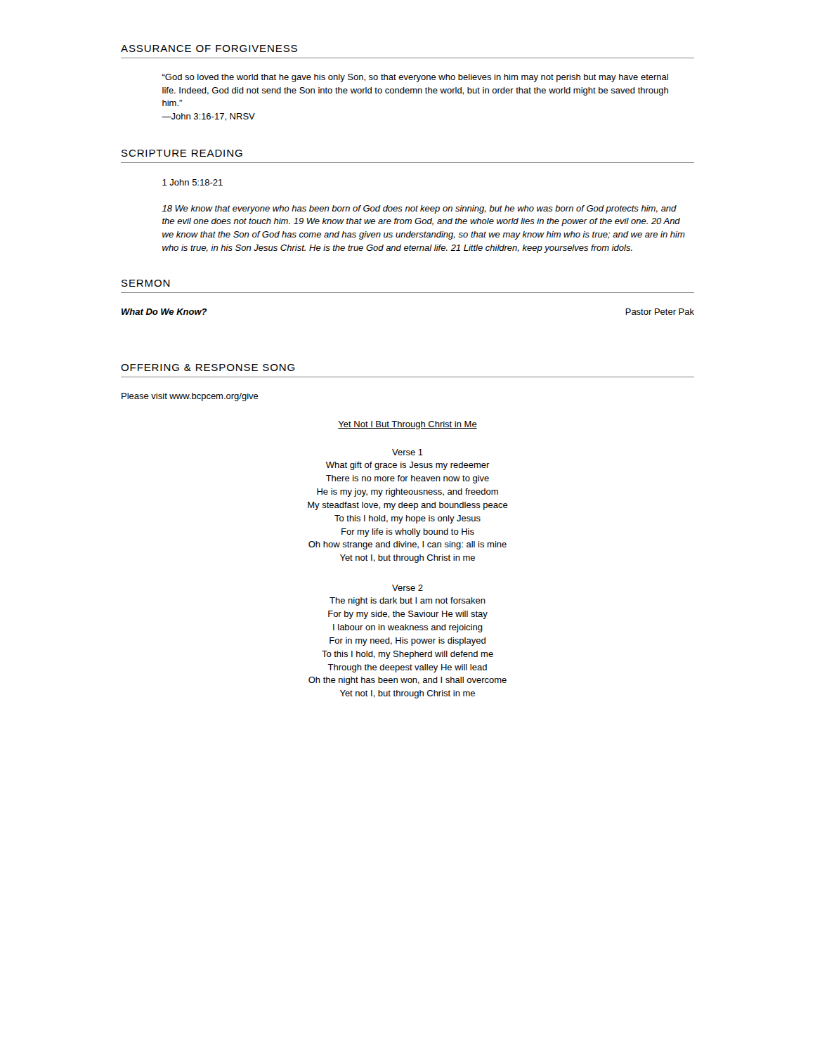ASSURANCE OF FORGIVENESS
“God so loved the world that he gave his only Son, so that everyone who believes in him may not perish but may have eternal life. Indeed, God did not send the Son into the world to condemn the world, but in order that the world might be saved through him.”
—John 3:16-17, NRSV
SCRIPTURE READING
1 John 5:18-21
18 We know that everyone who has been born of God does not keep on sinning, but he who was born of God protects him, and the evil one does not touch him. 19 We know that we are from God, and the whole world lies in the power of the evil one. 20 And we know that the Son of God has come and has given us understanding, so that we may know him who is true; and we are in him who is true, in his Son Jesus Christ. He is the true God and eternal life. 21 Little children, keep yourselves from idols.
SERMON
What Do We Know? Pastor Peter Pak
OFFERING & RESPONSE SONG
Please visit www.bcpcem.org/give
Yet Not I But Through Christ in Me
Verse 1
What gift of grace is Jesus my redeemer
There is no more for heaven now to give
He is my joy, my righteousness, and freedom
My steadfast love, my deep and boundless peace
To this I hold, my hope is only Jesus
For my life is wholly bound to His
Oh how strange and divine, I can sing: all is mine
Yet not I, but through Christ in me
Verse 2
The night is dark but I am not forsaken
For by my side, the Saviour He will stay
I labour on in weakness and rejoicing
For in my need, His power is displayed
To this I hold, my Shepherd will defend me
Through the deepest valley He will lead
Oh the night has been won, and I shall overcome
Yet not I, but through Christ in me